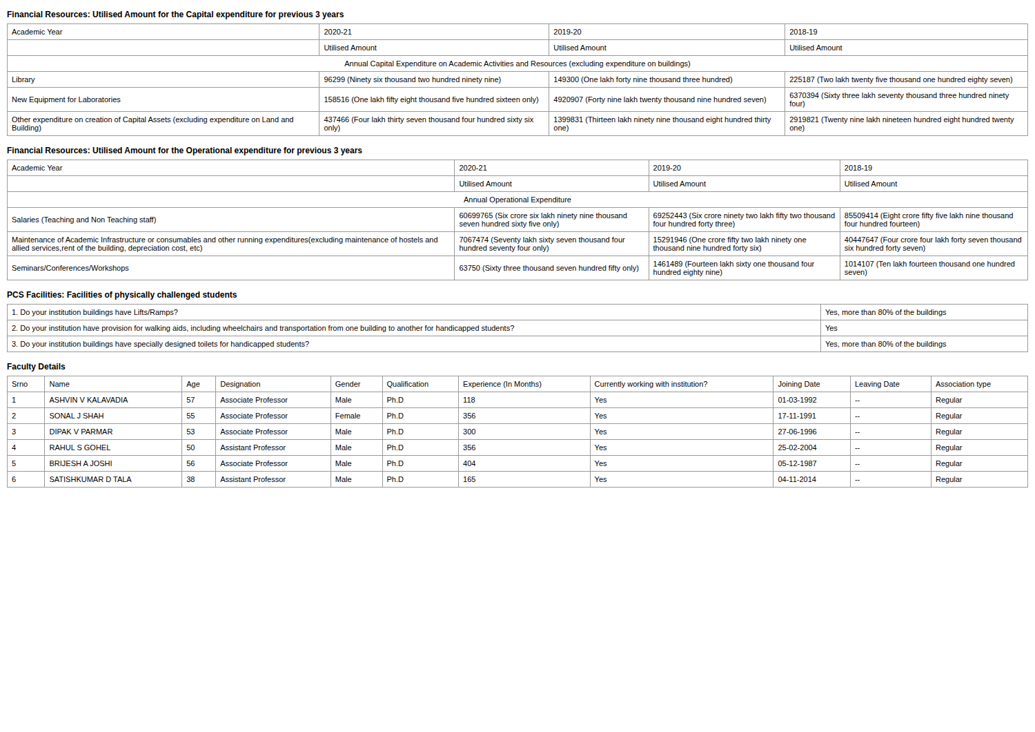Financial Resources: Utilised Amount for the Capital expenditure for previous 3 years
| Academic Year | 2020-21 | 2019-20 | 2018-19 |
| | Utilised Amount | Utilised Amount | Utilised Amount |
| Annual Capital Expenditure on Academic Activities and Resources (excluding expenditure on buildings) |
| Library | 96299 (Ninety six thousand two hundred ninety nine) | 149300 (One lakh forty nine thousand three hundred) | 225187 (Two lakh twenty five thousand one hundred eighty seven) |
| New Equipment for Laboratories | 158516 (One lakh fifty eight thousand five hundred sixteen only) | 4920907 (Forty nine lakh twenty thousand nine hundred seven) | 6370394 (Sixty three lakh seventy thousand three hundred ninety four) |
| Other expenditure on creation of Capital Assets (excluding expenditure on Land and Building) | 437466 (Four lakh thirty seven thousand four hundred sixty six only) | 1399831 (Thirteen lakh ninety nine thousand eight hundred thirty one) | 2919821 (Twenty nine lakh nineteen hundred eight hundred twenty one) |
Financial Resources: Utilised Amount for the Operational expenditure for previous 3 years
| Academic Year | 2020-21 | 2019-20 | 2018-19 |
| | Utilised Amount | Utilised Amount | Utilised Amount |
| Annual Operational Expenditure |
| Salaries (Teaching and Non Teaching staff) | 60699765 (Six crore six lakh ninety nine thousand seven hundred sixty five only) | 69252443 (Six crore ninety two lakh fifty two thousand four hundred forty three) | 85509414 (Eight crore fifty five lakh nine thousand four hundred fourteen) |
| Maintenance of Academic Infrastructure or consumables and other running expenditures(excluding maintenance of hostels and allied services,rent of the building, depreciation cost, etc) | 7067474 (Seventy lakh sixty seven thousand four hundred seventy four only) | 15291946 (One crore fifty two lakh ninety one thousand nine hundred forty six) | 40447647 (Four crore four lakh forty seven thousand six hundred forty seven) |
| Seminars/Conferences/Workshops | 63750 (Sixty three thousand seven hundred fifty only) | 1461489 (Fourteen lakh sixty one thousand four hundred eighty nine) | 1014107 (Ten lakh fourteen thousand one hundred seven) |
PCS Facilities: Facilities of physically challenged students
| 1. Do your institution buildings have Lifts/Ramps? | Yes, more than 80% of the buildings |
| 2. Do your institution have provision for walking aids, including wheelchairs and transportation from one building to another for handicapped students? | Yes |
| 3. Do your institution buildings have specially designed toilets for handicapped students? | Yes, more than 80% of the buildings |
Faculty Details
| Srno | Name | Age | Designation | Gender | Qualification | Experience (In Months) | Currently working with institution? | Joining Date | Leaving Date | Association type |
| --- | --- | --- | --- | --- | --- | --- | --- | --- | --- | --- |
| 1 | ASHVIN V KALAVADIA | 57 | Associate Professor | Male | Ph.D | 118 | Yes | 01-03-1992 | -- | Regular |
| 2 | SONAL J SHAH | 55 | Associate Professor | Female | Ph.D | 356 | Yes | 17-11-1991 | -- | Regular |
| 3 | DIPAK V PARMAR | 53 | Associate Professor | Male | Ph.D | 300 | Yes | 27-06-1996 | -- | Regular |
| 4 | RAHUL S GOHEL | 50 | Assistant Professor | Male | Ph.D | 356 | Yes | 25-02-2004 | -- | Regular |
| 5 | BRIJESH A JOSHI | 56 | Associate Professor | Male | Ph.D | 404 | Yes | 05-12-1987 | -- | Regular |
| 6 | SATISHKUMAR D TALA | 38 | Assistant Professor | Male | Ph.D | 165 | Yes | 04-11-2014 | -- | Regular |